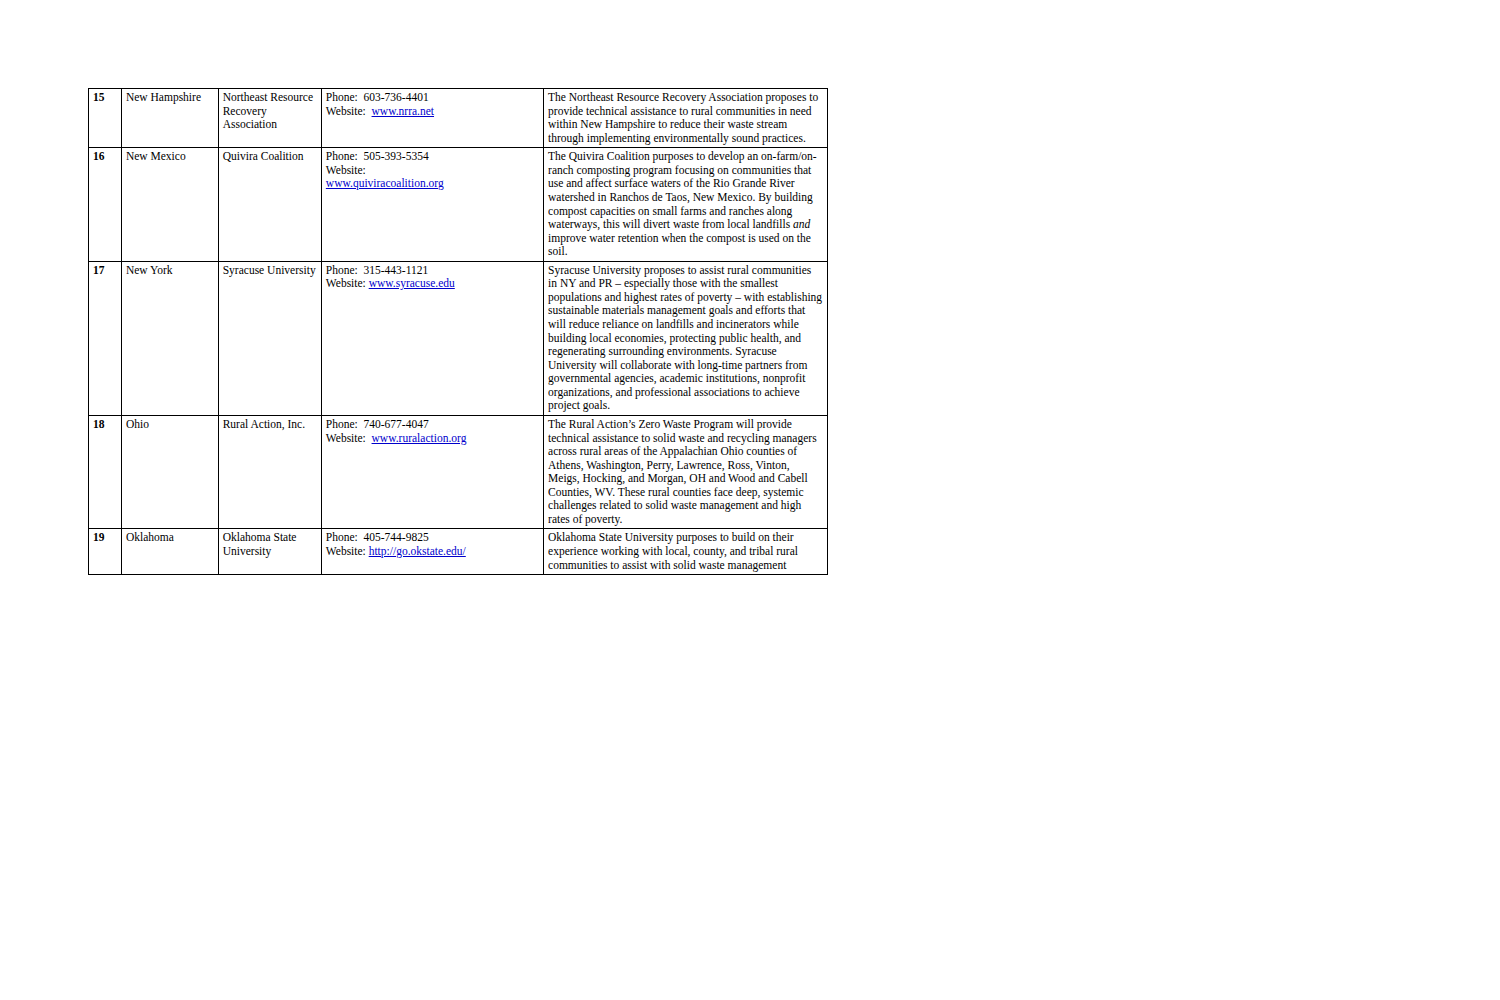| 15 | New Hampshire | Northeast Resource Recovery Association | Phone: 603-736-4401 Website: www.nrra.net | The Northeast Resource Recovery Association proposes to provide technical assistance to rural communities in need within New Hampshire to reduce their waste stream through implementing environmentally sound practices. |
| 16 | New Mexico | Quivira Coalition | Phone: 505-393-5354 Website: www.quiviracoalition.org | The Quivira Coalition purposes to develop an on-farm/on-ranch composting program focusing on communities that use and affect surface waters of the Rio Grande River watershed in Ranchos de Taos, New Mexico. By building compost capacities on small farms and ranches along waterways, this will divert waste from local landfills and improve water retention when the compost is used on the soil. |
| 17 | New York | Syracuse University | Phone: 315-443-1121 Website: www.syracuse.edu | Syracuse University proposes to assist rural communities in NY and PR – especially those with the smallest populations and highest rates of poverty – with establishing sustainable materials management goals and efforts that will reduce reliance on landfills and incinerators while building local economies, protecting public health, and regenerating surrounding environments. Syracuse University will collaborate with long-time partners from governmental agencies, academic institutions, nonprofit organizations, and professional associations to achieve project goals. |
| 18 | Ohio | Rural Action, Inc. | Phone: 740-677-4047 Website: www.ruralaction.org | The Rural Action’s Zero Waste Program will provide technical assistance to solid waste and recycling managers across rural areas of the Appalachian Ohio counties of Athens, Washington, Perry, Lawrence, Ross, Vinton, Meigs, Hocking, and Morgan, OH and Wood and Cabell Counties, WV. These rural counties face deep, systemic challenges related to solid waste management and high rates of poverty. |
| 19 | Oklahoma | Oklahoma State University | Phone: 405-744-9825 Website: http://go.okstate.edu/ | Oklahoma State University purposes to build on their experience working with local, county, and tribal rural communities to assist with solid waste management |